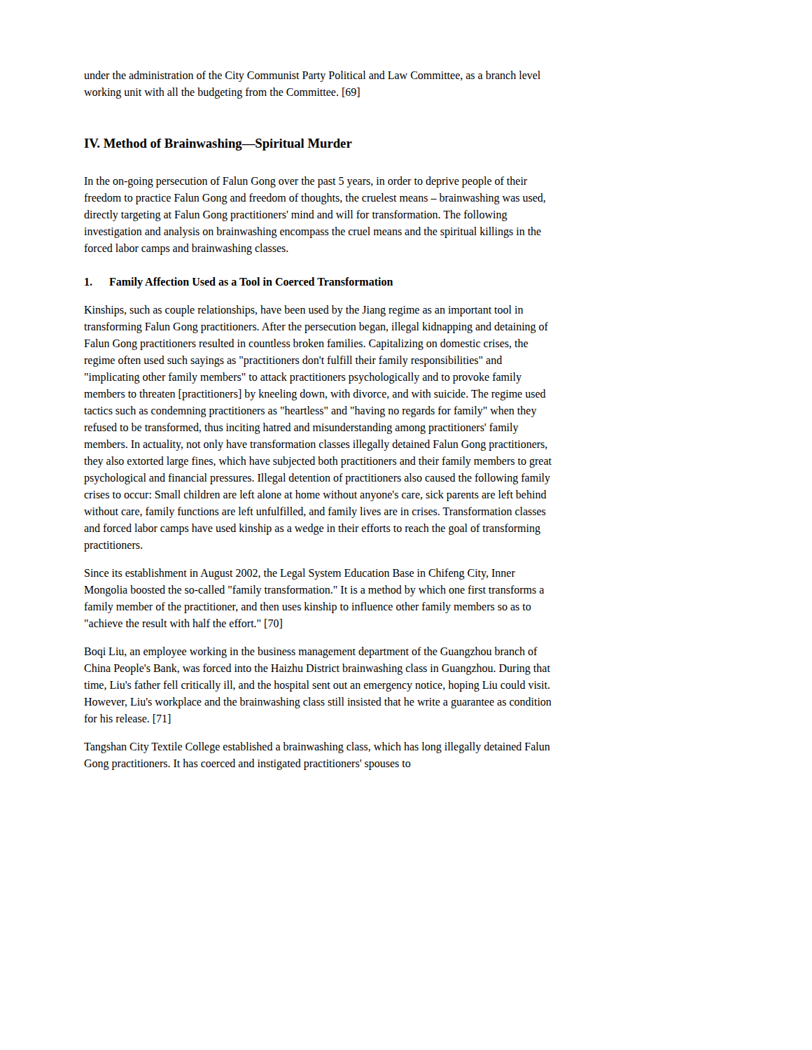under the administration of the City Communist Party Political and Law Committee, as a branch level working unit with all the budgeting from the Committee. [69]
IV. Method of Brainwashing—Spiritual Murder
In the on-going persecution of Falun Gong over the past 5 years, in order to deprive people of their freedom to practice Falun Gong and freedom of thoughts, the cruelest means – brainwashing was used, directly targeting at Falun Gong practitioners' mind and will for transformation. The following investigation and analysis on brainwashing encompass the cruel means and the spiritual killings in the forced labor camps and brainwashing classes.
1. Family Affection Used as a Tool in Coerced Transformation
Kinships, such as couple relationships, have been used by the Jiang regime as an important tool in transforming Falun Gong practitioners. After the persecution began, illegal kidnapping and detaining of Falun Gong practitioners resulted in countless broken families. Capitalizing on domestic crises, the regime often used such sayings as "practitioners don't fulfill their family responsibilities" and "implicating other family members" to attack practitioners psychologically and to provoke family members to threaten [practitioners] by kneeling down, with divorce, and with suicide. The regime used tactics such as condemning practitioners as "heartless" and "having no regards for family" when they refused to be transformed, thus inciting hatred and misunderstanding among practitioners' family members. In actuality, not only have transformation classes illegally detained Falun Gong practitioners, they also extorted large fines, which have subjected both practitioners and their family members to great psychological and financial pressures. Illegal detention of practitioners also caused the following family crises to occur: Small children are left alone at home without anyone's care, sick parents are left behind without care, family functions are left unfulfilled, and family lives are in crises. Transformation classes and forced labor camps have used kinship as a wedge in their efforts to reach the goal of transforming practitioners.
Since its establishment in August 2002, the Legal System Education Base in Chifeng City, Inner Mongolia boosted the so-called "family transformation." It is a method by which one first transforms a family member of the practitioner, and then uses kinship to influence other family members so as to "achieve the result with half the effort." [70]
Boqi Liu, an employee working in the business management department of the Guangzhou branch of China People's Bank, was forced into the Haizhu District brainwashing class in Guangzhou. During that time, Liu's father fell critically ill, and the hospital sent out an emergency notice, hoping Liu could visit. However, Liu's workplace and the brainwashing class still insisted that he write a guarantee as condition for his release. [71]
Tangshan City Textile College established a brainwashing class, which has long illegally detained Falun Gong practitioners. It has coerced and instigated practitioners' spouses to